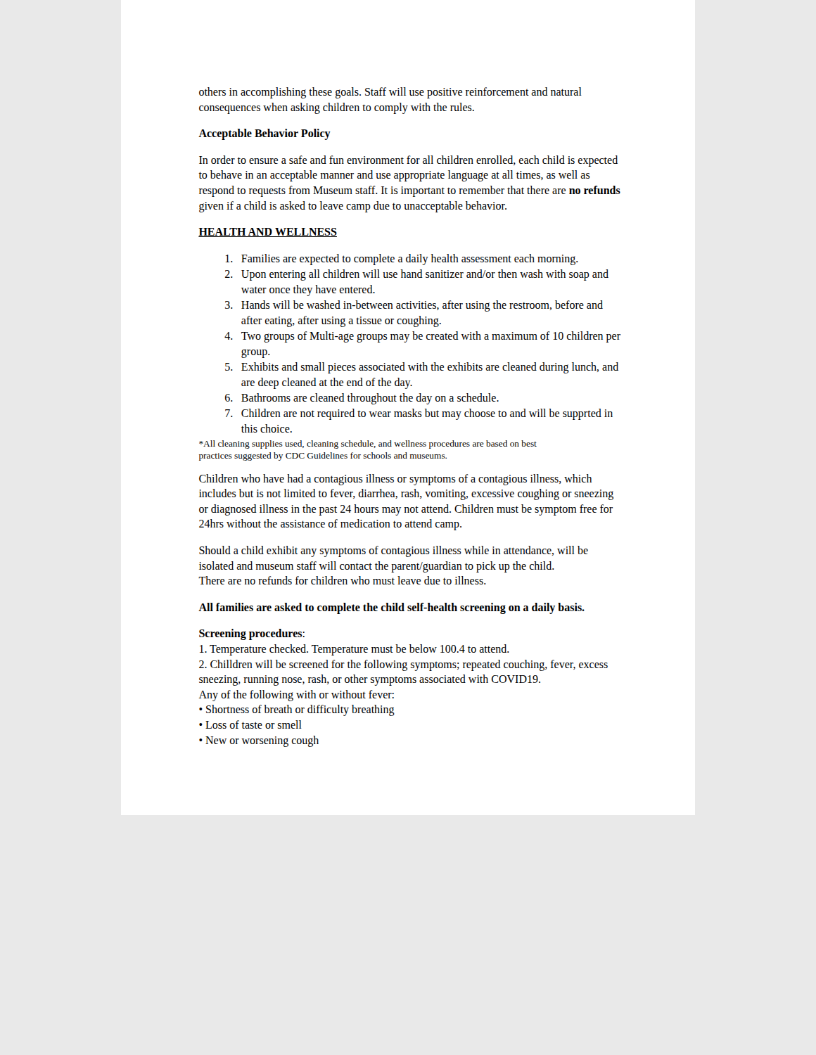others in accomplishing these goals. Staff will use positive reinforcement and natural consequences when asking children to comply with the rules.
Acceptable Behavior Policy
In order to ensure a safe and fun environment for all children enrolled, each child is expected to behave in an acceptable manner and use appropriate language at all times, as well as respond to requests from Museum staff. It is important to remember that there are no refunds given if a child is asked to leave camp due to unacceptable behavior.
HEALTH AND WELLNESS
Families are expected to complete a daily health assessment each morning.
Upon entering all children will use hand sanitizer and/or then wash with soap and water once they have entered.
Hands will be washed in-between activities, after using the restroom, before and after eating, after using a tissue or coughing.
Two groups of Multi-age groups may be created with a maximum of 10 children per group.
Exhibits and small pieces associated with the exhibits are cleaned during lunch, and are deep cleaned at the end of the day.
Bathrooms are cleaned throughout the day on a schedule.
Children are not required to wear masks but may choose to and will be supprted in this choice.
*All cleaning supplies used, cleaning schedule, and wellness procedures are based on best
practices suggested by CDC Guidelines for schools and museums.
Children who have had a contagious illness or symptoms of a contagious illness, which includes but is not limited to fever, diarrhea, rash, vomiting, excessive coughing or sneezing or diagnosed illness in the past 24 hours may not attend. Children must be symptom free for 24hrs without the assistance of medication to attend camp.
Should a child exhibit any symptoms of contagious illness while in attendance, will be isolated and museum staff will contact the parent/guardian to pick up the child.
There are no refunds for children who must leave due to illness.
All families are asked to complete the child self-health screening on a daily basis.
Screening procedures:
1. Temperature checked. Temperature must be below 100.4 to attend.
2. Chilldren will be screened for the following symptoms; repeated couching, fever, excess sneezing, running nose, rash, or other symptoms associated with COVID19.
Any of the following with or without fever:
Shortness of breath or difficulty breathing
Loss of taste or smell
New or worsening cough